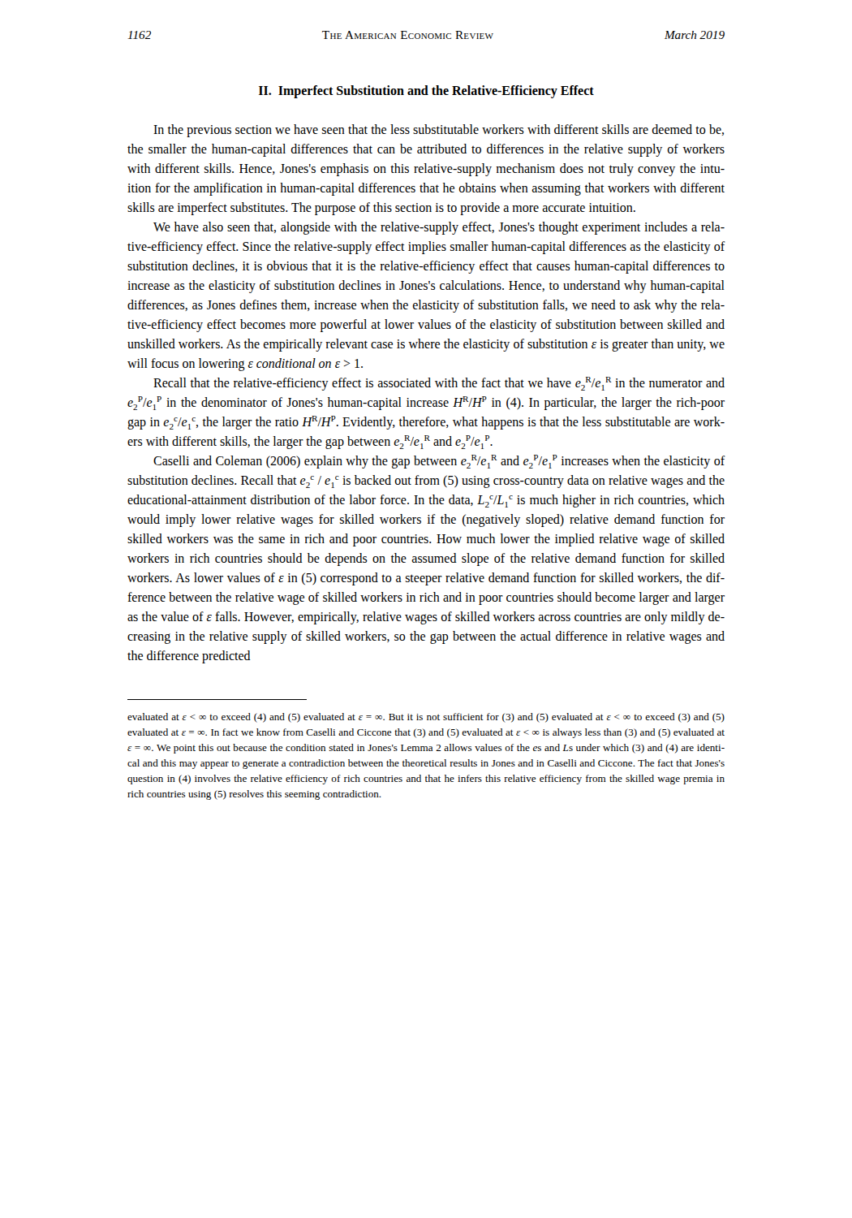1162 The American Economic Review March 2019
II. Imperfect Substitution and the Relative-Efficiency Effect
In the previous section we have seen that the less substitutable workers with different skills are deemed to be, the smaller the human-capital differences that can be attributed to differences in the relative supply of workers with different skills. Hence, Jones's emphasis on this relative-supply mechanism does not truly convey the intuition for the amplification in human-capital differences that he obtains when assuming that workers with different skills are imperfect substitutes. The purpose of this section is to provide a more accurate intuition.
We have also seen that, alongside with the relative-supply effect, Jones's thought experiment includes a relative-efficiency effect. Since the relative-supply effect implies smaller human-capital differences as the elasticity of substitution declines, it is obvious that it is the relative-efficiency effect that causes human-capital differences to increase as the elasticity of substitution declines in Jones's calculations. Hence, to understand why human-capital differences, as Jones defines them, increase when the elasticity of substitution falls, we need to ask why the relative-efficiency effect becomes more powerful at lower values of the elasticity of substitution between skilled and unskilled workers. As the empirically relevant case is where the elasticity of substitution ε is greater than unity, we will focus on lowering ε conditional on ε > 1.
Recall that the relative-efficiency effect is associated with the fact that we have e2R/e1R in the numerator and e2P/e1P in the denominator of Jones's human-capital increase HR/HP in (4). In particular, the larger the rich-poor gap in e2c/e1c, the larger the ratio HR/HP. Evidently, therefore, what happens is that the less substitutable are workers with different skills, the larger the gap between e2R/e1R and e2P/e1P.
Caselli and Coleman (2006) explain why the gap between e2R/e1R and e2P/e1P increases when the elasticity of substitution declines. Recall that e2c / e1c is backed out from (5) using cross-country data on relative wages and the educational-attainment distribution of the labor force. In the data, L2c/L1c is much higher in rich countries, which would imply lower relative wages for skilled workers if the (negatively sloped) relative demand function for skilled workers was the same in rich and poor countries. How much lower the implied relative wage of skilled workers in rich countries should be depends on the assumed slope of the relative demand function for skilled workers. As lower values of ε in (5) correspond to a steeper relative demand function for skilled workers, the difference between the relative wage of skilled workers in rich and in poor countries should become larger and larger as the value of ε falls. However, empirically, relative wages of skilled workers across countries are only mildly decreasing in the relative supply of skilled workers, so the gap between the actual difference in relative wages and the difference predicted
evaluated at ε < ∞ to exceed (4) and (5) evaluated at ε = ∞. But it is not sufficient for (3) and (5) evaluated at ε < ∞ to exceed (3) and (5) evaluated at ε = ∞. In fact we know from Caselli and Ciccone that (3) and (5) evaluated at ε < ∞ is always less than (3) and (5) evaluated at ε = ∞. We point this out because the condition stated in Jones's Lemma 2 allows values of the es and Ls under which (3) and (4) are identical and this may appear to generate a contradiction between the theoretical results in Jones and in Caselli and Ciccone. The fact that Jones's question in (4) involves the relative efficiency of rich countries and that he infers this relative efficiency from the skilled wage premia in rich countries using (5) resolves this seeming contradiction.